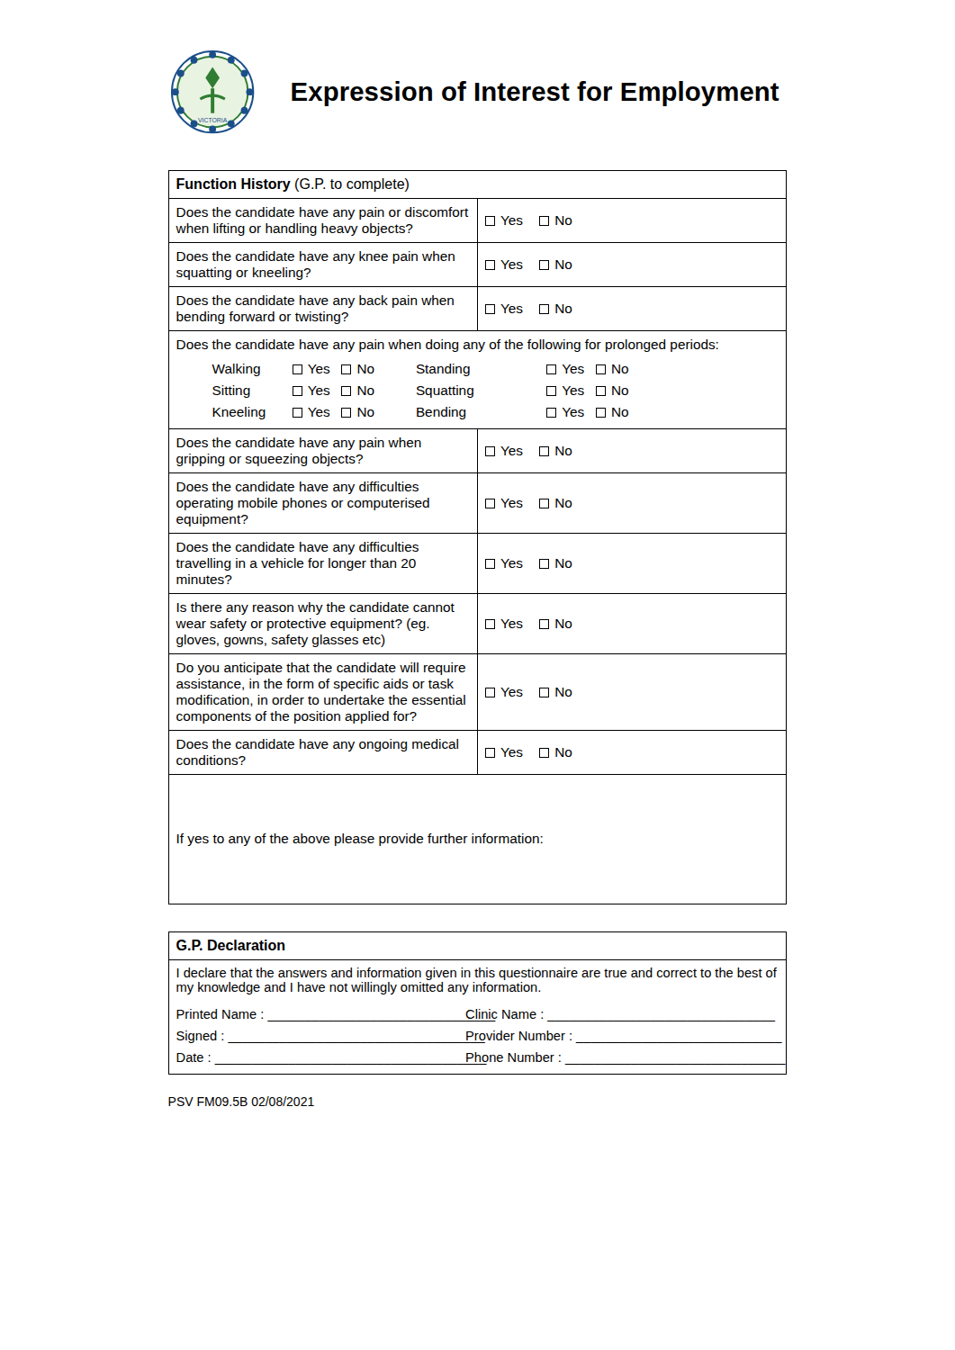VICTORIA
Expression of Interest for Employment
| Function History (G.P. to complete) |
| Does the candidate have any pain or discomfort when lifting or handling heavy objects? | Yes No |
| Does the candidate have any knee pain when squatting or kneeling? | Yes No |
| Does the candidate have any back pain when bending forward or twisting? | Yes No |
| Does the candidate have any pain when doing any of the following for prolonged periods: / Walking / Yes No / Standing / Yes No / / / Sitting / Yes No / Squatting / Yes No / / / Kneeling / Yes No / Bending / Yes No / / |
| Does the candidate have any pain when gripping or squeezing objects? | Yes No |
| Does the candidate have any difficulties operating mobile phones or computerised equipment? | Yes No |
| Does the candidate have any difficulties travelling in a vehicle for longer than 20 minutes? | Yes No |
| Is there any reason why the candidate cannot wear safety or protective equipment? (eg. gloves, gowns, safety glasses etc) | Yes No |
| Do you anticipate that the candidate will require assistance, in the form of specific aids or task modification, in order to undertake the essential components of the position applied for? | Yes No |
| Does the candidate have any ongoing medical conditions? | Yes No |
| If yes to any of the above please provide further information: |
| G.P. Declaration |
| I declare that the answers and information given in this questionnaire are true and correct to the best of my knowledge and I have not willingly omitted any information. / Printed Name : _______________________________ / Clinic Name : _______________________________ / / Signed : ___________________________________ / Provider Number : ____________________________ / / Date : _____________________________________ / Phone Number : ______________________________ / |
PSV FM09.5B 02/08/2021